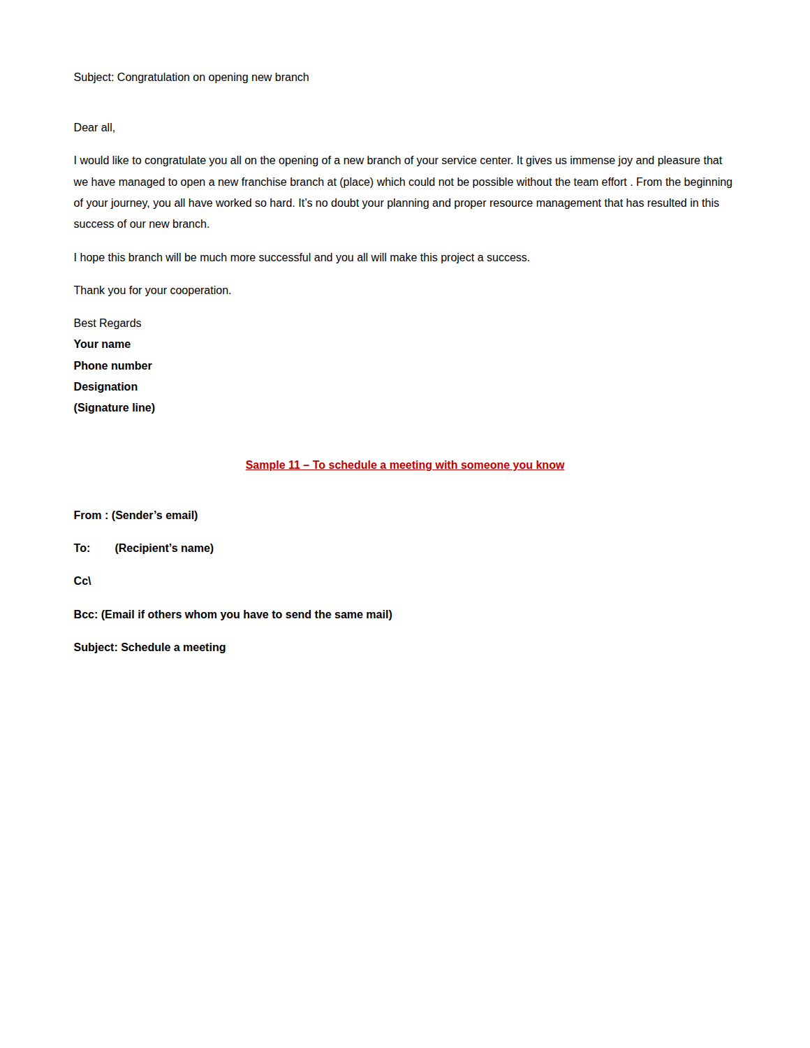Subject: Congratulation on opening new branch
Dear all,
I would like to congratulate you all on the opening of a new branch of your service center. It gives us immense joy and pleasure that we have managed to open a new franchise branch at (place) which could not be possible without the team effort . From the beginning of your journey, you all have worked so hard. It’s no doubt your planning and proper resource management that has resulted in this success of our new branch.
I hope this branch will be much more successful and you all will make this project a success.
Thank you for your cooperation.
Best Regards
Your name
Phone number
Designation
(Signature line)
Sample 11 – To schedule a meeting with someone you know
From : (Sender’s email)
To: (Recipient’s name)
Cc\
Bcc: (Email if others whom you have to send the same mail)
Subject: Schedule a meeting